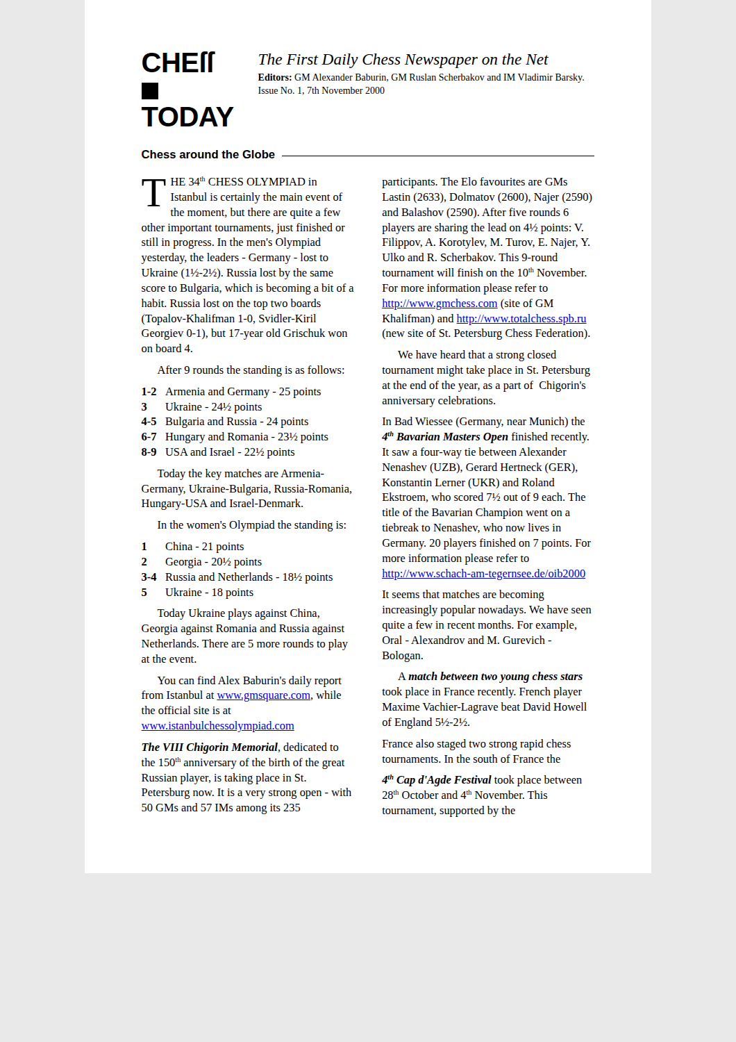CHEſſ TODAY
The First Daily Chess Newspaper on the Net
Editors: GM Alexander Baburin, GM Ruslan Scherbakov and IM Vladimir Barsky.
Issue No. 1, 7th November 2000
Chess around the Globe
THE 34th CHESS OLYMPIAD in Istanbul is certainly the main event of the moment, but there are quite a few other important tournaments, just finished or still in progress. In the men's Olympiad yesterday, the leaders - Germany - lost to Ukraine (1½-2½). Russia lost by the same score to Bulgaria, which is becoming a bit of a habit. Russia lost on the top two boards (Topalov-Khalifman 1-0, Svidler-Kiril Georgiev 0-1), but 17-year old Grischuk won on board 4.
After 9 rounds the standing is as follows:
1-2 Armenia and Germany - 25 points 3 Ukraine - 24½ points 4-5 Bulgaria and Russia - 24 points 6-7 Hungary and Romania - 23½ points 8-9 USA and Israel - 22½ points
Today the key matches are Armenia-Germany, Ukraine-Bulgaria, Russia-Romania, Hungary-USA and Israel-Denmark.
In the women's Olympiad the standing is:
1 China - 21 points 2 Georgia - 20½ points 3-4 Russia and Netherlands - 18½ points 5 Ukraine - 18 points
Today Ukraine plays against China, Georgia against Romania and Russia against Netherlands. There are 5 more rounds to play at the event.
You can find Alex Baburin's daily report from Istanbul at www.gmsquare.com, while the official site is at www.istanbulchessolympiad.com
The VIII Chigorin Memorial, dedicated to the 150th anniversary of the birth of the great Russian player, is taking place in St. Petersburg now. It is a very strong open - with 50 GMs and 57 IMs among its 235 participants. The Elo favourites are GMs Lastin (2633), Dolmatov (2600), Najer (2590) and Balashov (2590). After five rounds 6 players are sharing the lead on 4½ points: V. Filippov, A. Korotylev, M. Turov, E. Najer, Y. Ulko and R. Scherbakov. This 9-round tournament will finish on the 10th November. For more information please refer to http://www.gmchess.com (site of GM Khalifman) and http://www.totalchess.spb.ru (new site of St. Petersburg Chess Federation).
We have heard that a strong closed tournament might take place in St. Petersburg at the end of the year, as a part of Chigorin's anniversary celebrations.
In Bad Wiessee (Germany, near Munich) the 4th Bavarian Masters Open finished recently. It saw a four-way tie between Alexander Nenashev (UZB), Gerard Hertneck (GER), Konstantin Lerner (UKR) and Roland Ekstroem, who scored 7½ out of 9 each. The title of the Bavarian Champion went on a tiebreak to Nenashev, who now lives in Germany. 20 players finished on 7 points. For more information please refer to http://www.schach-am-tegernsee.de/oib2000
It seems that matches are becoming increasingly popular nowadays. We have seen quite a few in recent months. For example, Oral - Alexandrov and M. Gurevich - Bologan.
A match between two young chess stars took place in France recently. French player Maxime Vachier-Lagrave beat David Howell of England 5½-2½.
France also staged two strong rapid chess tournaments. In the south of France the
4th Cap d'Agde Festival took place between 28th October and 4th November. This tournament, supported by the